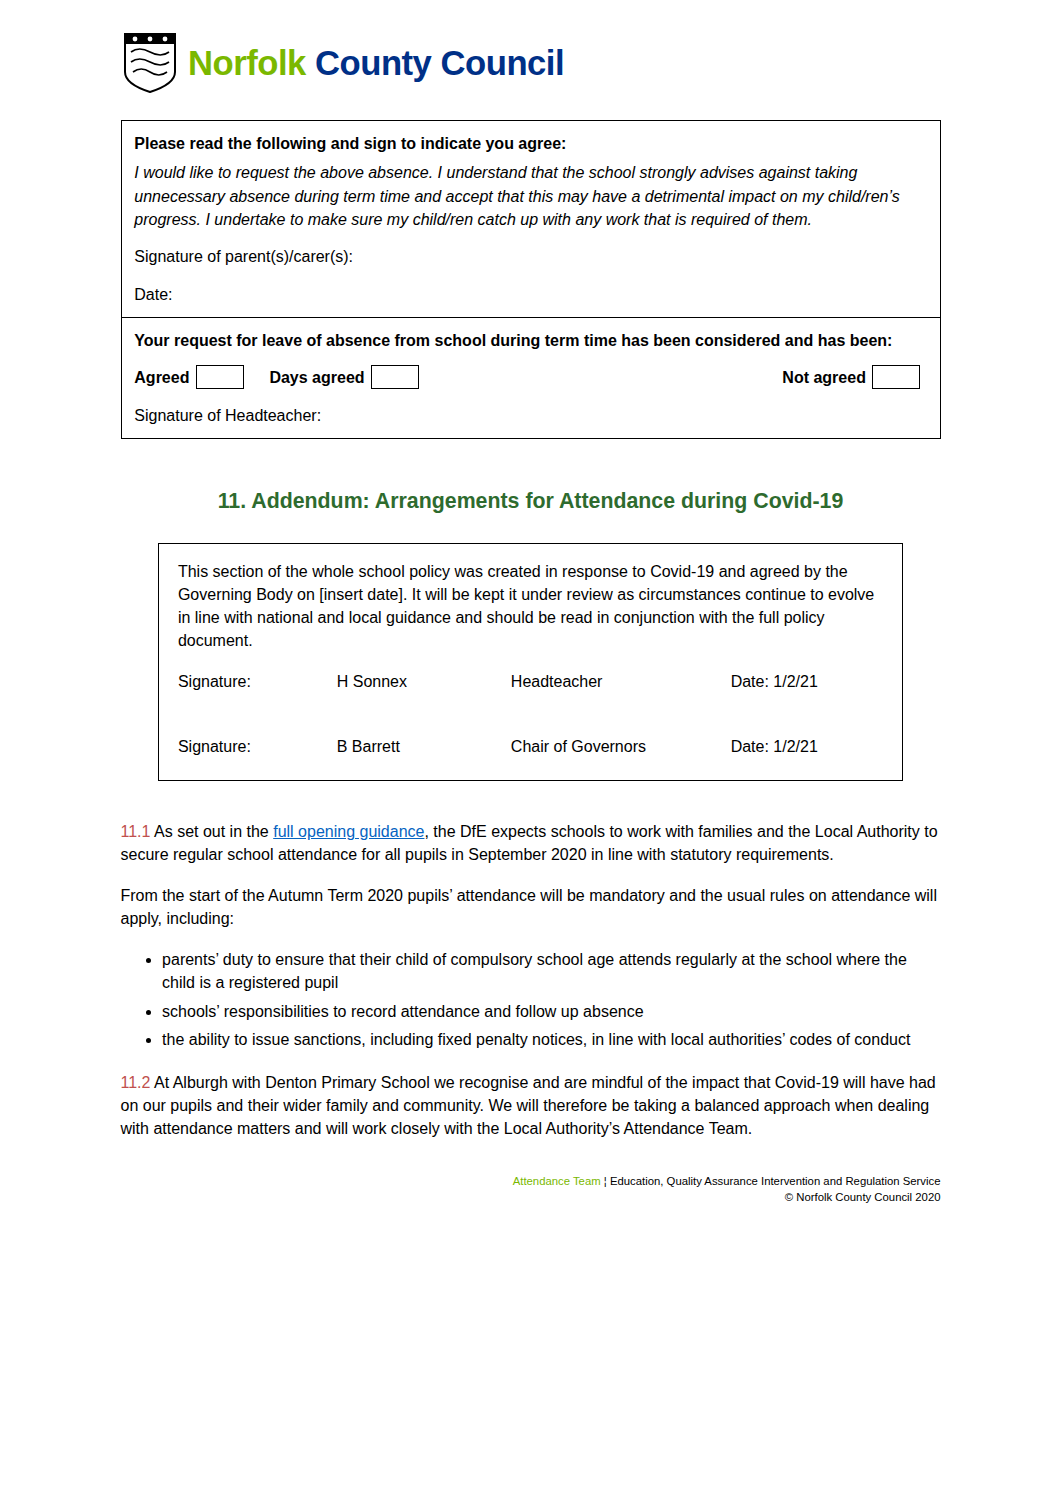Norfolk County Council
| Please read the following and sign to indicate you agree: I would like to request the above absence. I understand that the school strongly advises against taking unnecessary absence during term time and accept that this may have a detrimental impact on my child/ren’s progress. I undertake to make sure my child/ren catch up with any work that is required of them. Signature of parent(s)/carer(s): Date: |
| Your request for leave of absence from school during term time has been considered and has been: Agreed Days agreed Not agreed Signature of Headteacher: |
11. Addendum: Arrangements for Attendance during Covid-19
This section of the whole school policy was created in response to Covid-19 and agreed by the Governing Body on [insert date]. It will be kept it under review as circumstances continue to evolve in line with national and local guidance and should be read in conjunction with the full policy document.
Signature:
H Sonnex
Headteacher
Date: 1/2/21
Signature:
B Barrett
Chair of Governors
Date: 1/2/21
11.1 As set out in the full opening guidance, the DfE expects schools to work with families and the Local Authority to secure regular school attendance for all pupils in September 2020 in line with statutory requirements.
From the start of the Autumn Term 2020 pupils’ attendance will be mandatory and the usual rules on attendance will apply, including:
parents’ duty to ensure that their child of compulsory school age attends regularly at the school where the child is a registered pupil
schools’ responsibilities to record attendance and follow up absence
the ability to issue sanctions, including fixed penalty notices, in line with local authorities’ codes of conduct
11.2 At Alburgh with Denton Primary School we recognise and are mindful of the impact that Covid-19 will have had on our pupils and their wider family and community. We will therefore be taking a balanced approach when dealing with attendance matters and will work closely with the Local Authority’s Attendance Team.
Attendance Team ¦ Education, Quality Assurance Intervention and Regulation Service
© Norfolk County Council 2020